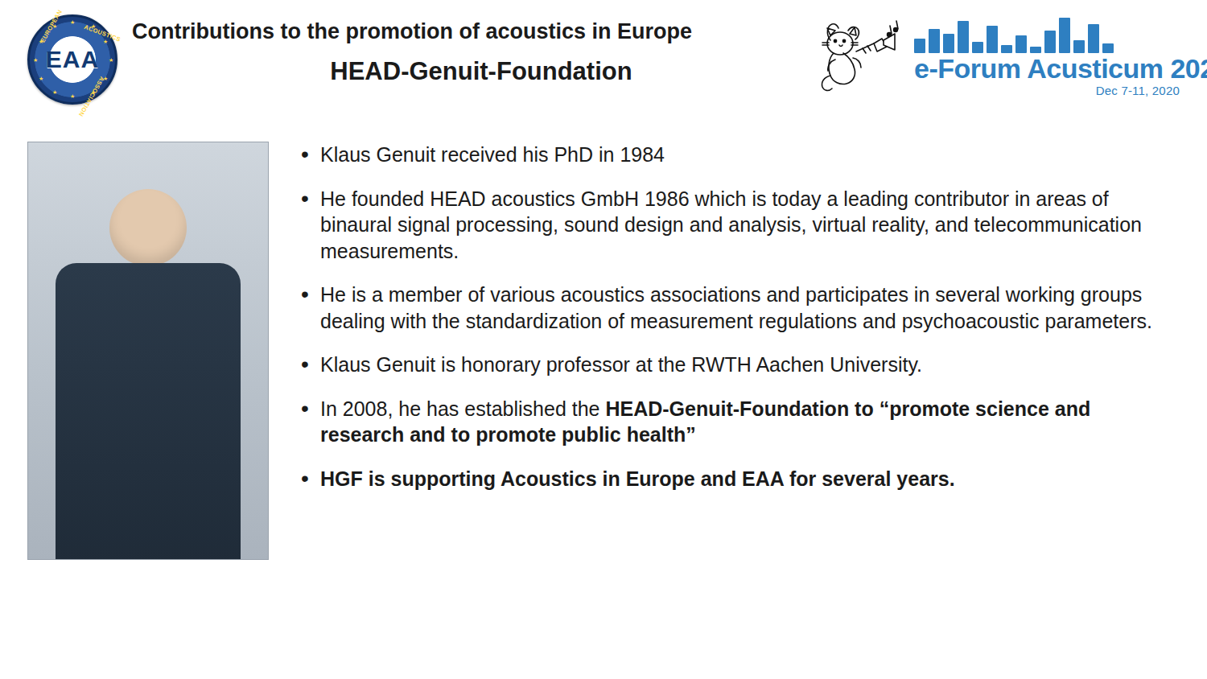★ ★ ★ ★ ★ ★ ★ ★ ★ ★ ★ ★
European Acoustics Association
EAA
Contributions to the promotion of acoustics in Europe
HEAD-Genuit-Foundation
e-Forum Acusticum 2020
Dec 7-11, 2020
Klaus Genuit received his PhD in 1984
He founded HEAD acoustics GmbH 1986 which is today a leading contributor in areas of binaural signal processing, sound design and analysis, virtual reality, and telecommunication measurements.
He is a member of various acoustics associations and participates in several working groups dealing with the standardization of measurement regulations and psychoacoustic parameters.
Klaus Genuit is honorary professor at the RWTH Aachen University.
In 2008, he has established the HEAD-Genuit-Foundation to “promote science and research and to promote public health”
HGF is supporting Acoustics in Europe and EAA for several years.